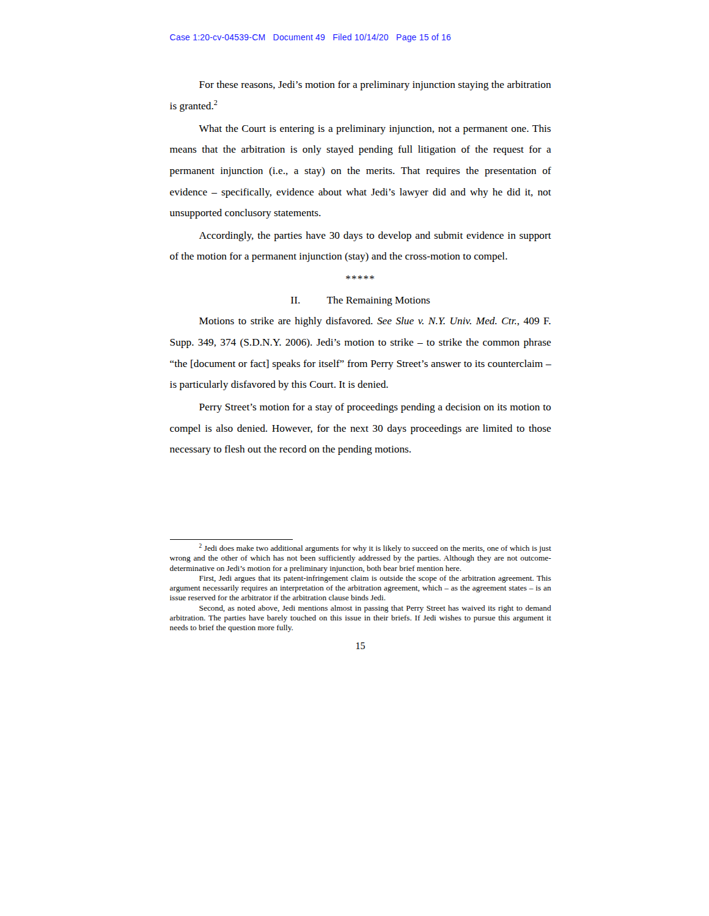Case 1:20-cv-04539-CM Document 49 Filed 10/14/20 Page 15 of 16
For these reasons, Jedi’s motion for a preliminary injunction staying the arbitration is granted.2
What the Court is entering is a preliminary injunction, not a permanent one. This means that the arbitration is only stayed pending full litigation of the request for a permanent injunction (i.e., a stay) on the merits. That requires the presentation of evidence – specifically, evidence about what Jedi’s lawyer did and why he did it, not unsupported conclusory statements.
Accordingly, the parties have 30 days to develop and submit evidence in support of the motion for a permanent injunction (stay) and the cross-motion to compel.
*****
II. The Remaining Motions
Motions to strike are highly disfavored. See Slue v. N.Y. Univ. Med. Ctr., 409 F. Supp. 349, 374 (S.D.N.Y. 2006). Jedi’s motion to strike – to strike the common phrase “the [document or fact] speaks for itself” from Perry Street’s answer to its counterclaim – is particularly disfavored by this Court. It is denied.
Perry Street’s motion for a stay of proceedings pending a decision on its motion to compel is also denied. However, for the next 30 days proceedings are limited to those necessary to flesh out the record on the pending motions.
2 Jedi does make two additional arguments for why it is likely to succeed on the merits, one of which is just wrong and the other of which has not been sufficiently addressed by the parties. Although they are not outcome-determinative on Jedi’s motion for a preliminary injunction, both bear brief mention here.
First, Jedi argues that its patent-infringement claim is outside the scope of the arbitration agreement. This argument necessarily requires an interpretation of the arbitration agreement, which – as the agreement states – is an issue reserved for the arbitrator if the arbitration clause binds Jedi.
Second, as noted above, Jedi mentions almost in passing that Perry Street has waived its right to demand arbitration. The parties have barely touched on this issue in their briefs. If Jedi wishes to pursue this argument it needs to brief the question more fully.
15